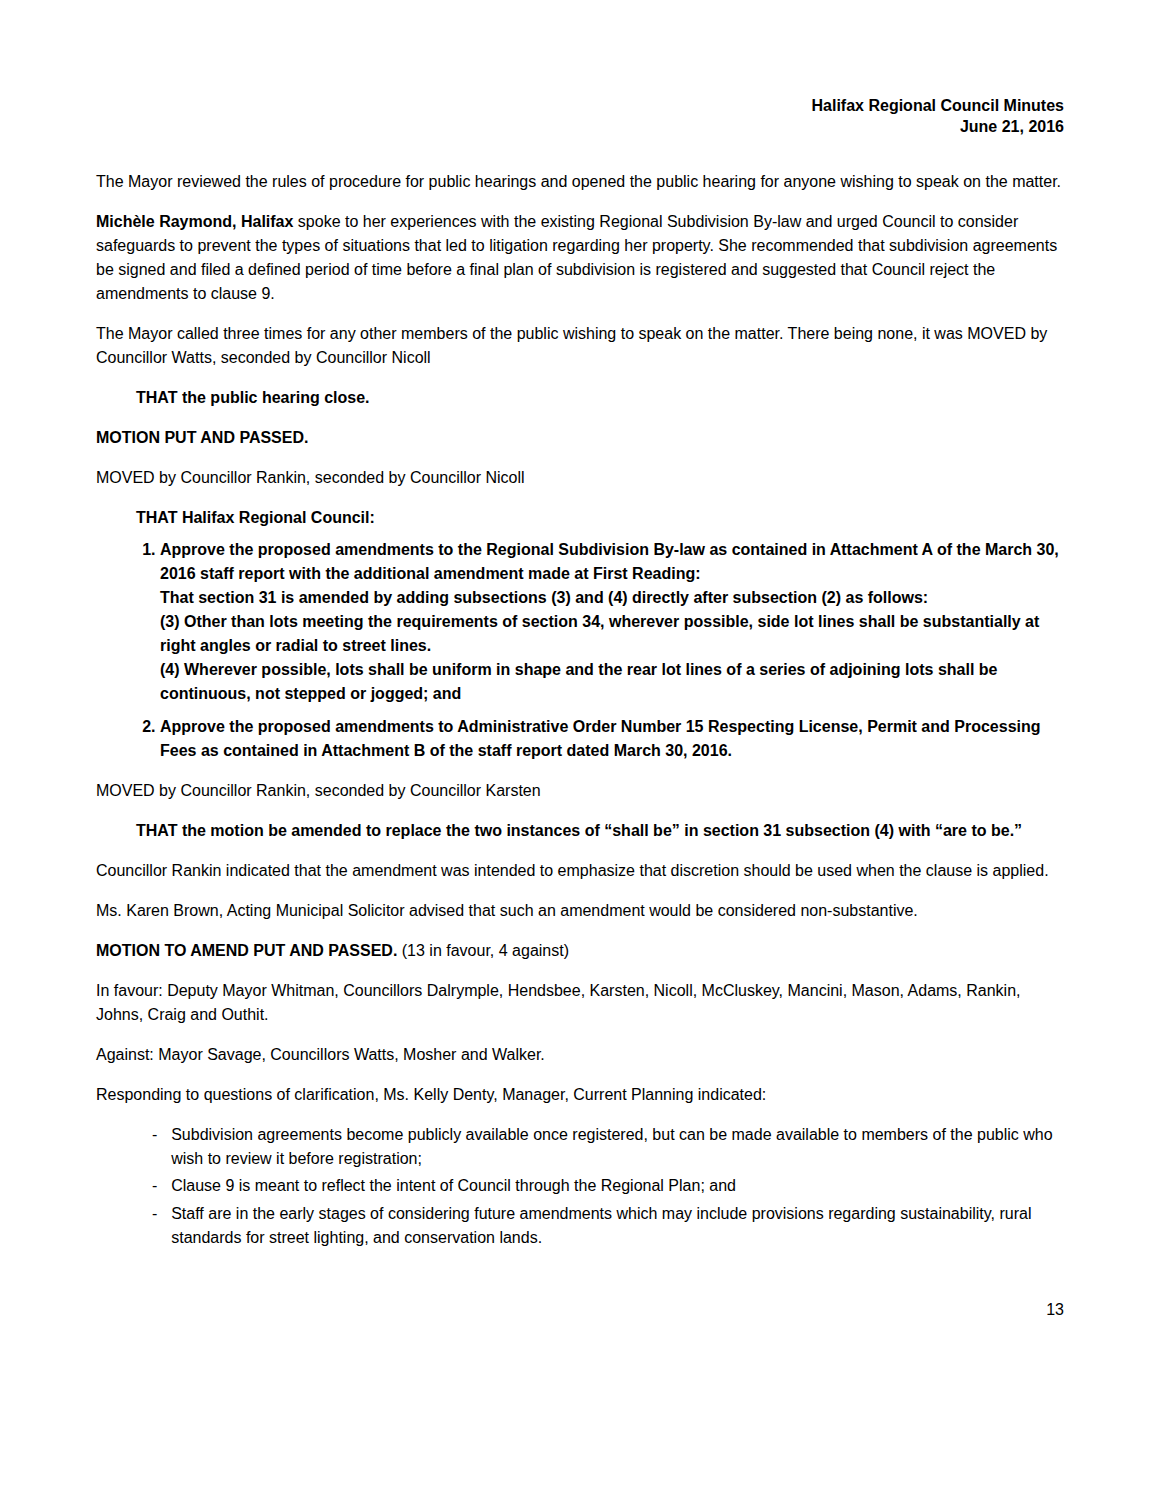Halifax Regional Council Minutes
June 21, 2016
The Mayor reviewed the rules of procedure for public hearings and opened the public hearing for anyone wishing to speak on the matter.
Michèle Raymond, Halifax spoke to her experiences with the existing Regional Subdivision By-law and urged Council to consider safeguards to prevent the types of situations that led to litigation regarding her property. She recommended that subdivision agreements be signed and filed a defined period of time before a final plan of subdivision is registered and suggested that Council reject the amendments to clause 9.
The Mayor called three times for any other members of the public wishing to speak on the matter. There being none, it was MOVED by Councillor Watts, seconded by Councillor Nicoll
THAT the public hearing close.
MOTION PUT AND PASSED.
MOVED by Councillor Rankin, seconded by Councillor Nicoll
THAT Halifax Regional Council:
Approve the proposed amendments to the Regional Subdivision By-law as contained in Attachment A of the March 30, 2016 staff report with the additional amendment made at First Reading:
That section 31 is amended by adding subsections (3) and (4) directly after subsection (2) as follows:
(3) Other than lots meeting the requirements of section 34, wherever possible, side lot lines shall be substantially at right angles or radial to street lines.
(4) Wherever possible, lots shall be uniform in shape and the rear lot lines of a series of adjoining lots shall be continuous, not stepped or jogged; and
Approve the proposed amendments to Administrative Order Number 15 Respecting License, Permit and Processing Fees as contained in Attachment B of the staff report dated March 30, 2016.
MOVED by Councillor Rankin, seconded by Councillor Karsten
THAT the motion be amended to replace the two instances of “shall be” in section 31 subsection (4) with “are to be.”
Councillor Rankin indicated that the amendment was intended to emphasize that discretion should be used when the clause is applied.
Ms. Karen Brown, Acting Municipal Solicitor advised that such an amendment would be considered non-substantive.
MOTION TO AMEND PUT AND PASSED. (13 in favour, 4 against)
In favour: Deputy Mayor Whitman, Councillors Dalrymple, Hendsbee, Karsten, Nicoll, McCluskey, Mancini, Mason, Adams, Rankin, Johns, Craig and Outhit.
Against: Mayor Savage, Councillors Watts, Mosher and Walker.
Responding to questions of clarification, Ms. Kelly Denty, Manager, Current Planning indicated:
Subdivision agreements become publicly available once registered, but can be made available to members of the public who wish to review it before registration;
Clause 9 is meant to reflect the intent of Council through the Regional Plan; and
Staff are in the early stages of considering future amendments which may include provisions regarding sustainability, rural standards for street lighting, and conservation lands.
13